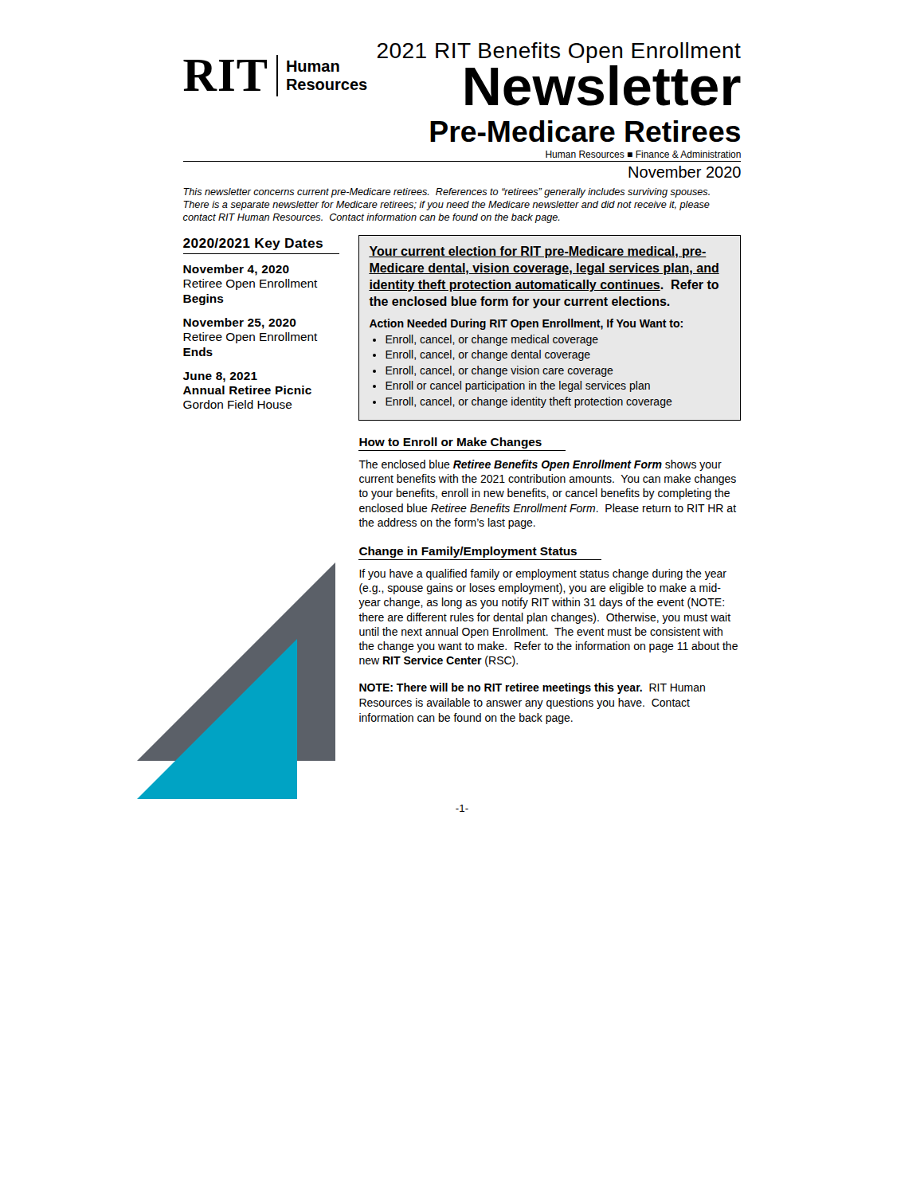RIT Human
Resources
2021 RIT Benefits Open Enrollment
Newsletter
Pre-Medicare Retirees
Human Resources ■ Finance & Administration
November 2020
This newsletter concerns current pre-Medicare retirees. References to “retirees” generally includes surviving spouses. There is a separate newsletter for Medicare retirees; if you need the Medicare newsletter and did not receive it, please contact RIT Human Resources. Contact information can be found on the back page.
2020/2021 Key Dates
November 4, 2020
Retiree Open Enrollment Begins
November 25, 2020
Retiree Open Enrollment Ends
June 8, 2021
Annual Retiree Picnic
Gordon Field House
Your current election for RIT pre-Medicare medical, pre-Medicare dental, vision coverage, legal services plan, and identity theft protection automatically continues. Refer to the enclosed blue form for your current elections.
Action Needed During RIT Open Enrollment, If You Want to:
Enroll, cancel, or change medical coverage
Enroll, cancel, or change dental coverage
Enroll, cancel, or change vision care coverage
Enroll or cancel participation in the legal services plan
Enroll, cancel, or change identity theft protection coverage
How to Enroll or Make Changes
The enclosed blue Retiree Benefits Open Enrollment Form shows your current benefits with the 2021 contribution amounts. You can make changes to your benefits, enroll in new benefits, or cancel benefits by completing the enclosed blue Retiree Benefits Enrollment Form. Please return to RIT HR at the address on the form’s last page.
Change in Family/Employment Status
If you have a qualified family or employment status change during the year (e.g., spouse gains or loses employment), you are eligible to make a mid-year change, as long as you notify RIT within 31 days of the event (NOTE: there are different rules for dental plan changes). Otherwise, you must wait until the next annual Open Enrollment. The event must be consistent with the change you want to make. Refer to the information on page 11 about the new RIT Service Center (RSC).
NOTE: There will be no RIT retiree meetings this year. RIT Human Resources is available to answer any questions you have. Contact information can be found on the back page.
-1-